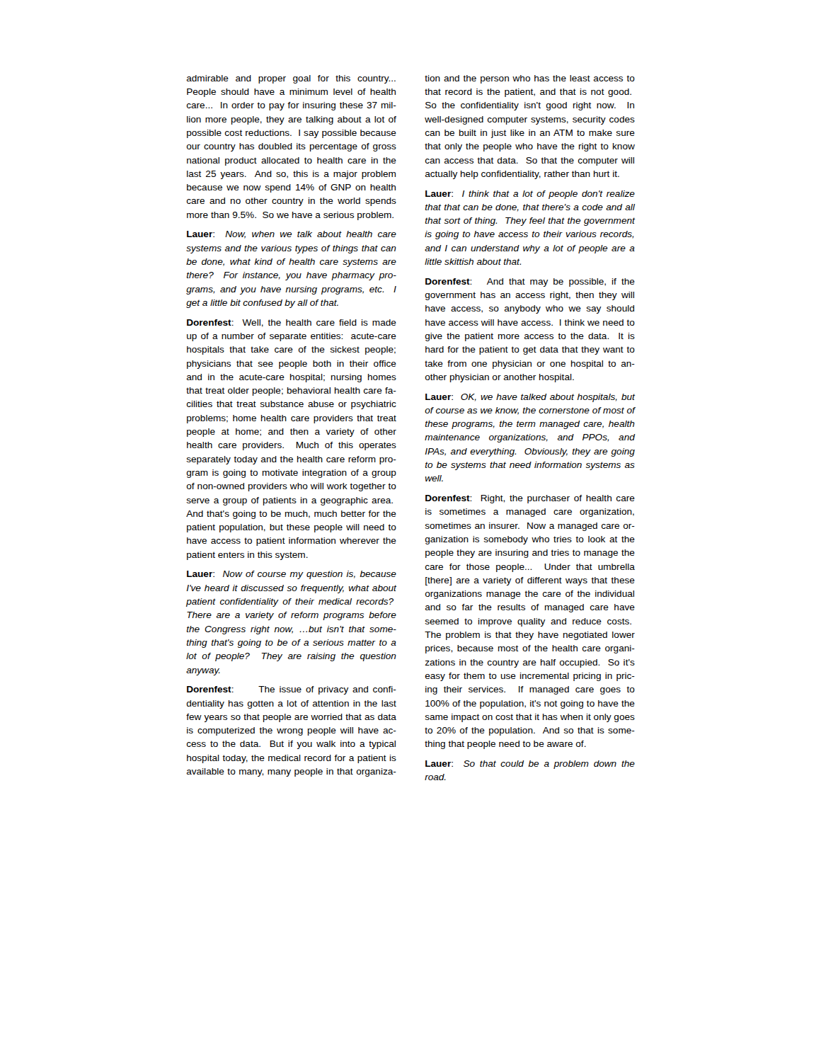admirable and proper goal for this country... People should have a minimum level of health care... In order to pay for insuring these 37 million more people, they are talking about a lot of possible cost reductions. I say possible because our country has doubled its percentage of gross national product allocated to health care in the last 25 years. And so, this is a major problem because we now spend 14% of GNP on health care and no other country in the world spends more than 9.5%. So we have a serious problem.
Lauer: Now, when we talk about health care systems and the various types of things that can be done, what kind of health care systems are there? For instance, you have pharmacy programs, and you have nursing programs, etc. I get a little bit confused by all of that.
Dorenfest: Well, the health care field is made up of a number of separate entities: acute-care hospitals that take care of the sickest people; physicians that see people both in their office and in the acute-care hospital; nursing homes that treat older people; behavioral health care facilities that treat substance abuse or psychiatric problems; home health care providers that treat people at home; and then a variety of other health care providers. Much of this operates separately today and the health care reform program is going to motivate integration of a group of non-owned providers who will work together to serve a group of patients in a geographic area. And that's going to be much, much better for the patient population, but these people will need to have access to patient information wherever the patient enters in this system.
Lauer: Now of course my question is, because I've heard it discussed so frequently, what about patient confidentiality of their medical records? There are a variety of reform programs before the Congress right now, …but isn't that something that's going to be of a serious matter to a lot of people? They are raising the question anyway.
Dorenfest: The issue of privacy and confidentiality has gotten a lot of attention in the last few years so that people are worried that as data is computerized the wrong people will have access to the data. But if you walk into a typical hospital today, the medical record for a patient is available to many, many people in that organization and the person who has the least access to that record is the patient, and that is not good. So the confidentiality isn't good right now. In well-designed computer systems, security codes can be built in just like in an ATM to make sure that only the people who have the right to know can access that data. So that the computer will actually help confidentiality, rather than hurt it.
Lauer: I think that a lot of people don't realize that that can be done, that there's a code and all that sort of thing. They feel that the government is going to have access to their various records, and I can understand why a lot of people are a little skittish about that.
Dorenfest: And that may be possible, if the government has an access right, then they will have access, so anybody who we say should have access will have access. I think we need to give the patient more access to the data. It is hard for the patient to get data that they want to take from one physician or one hospital to another physician or another hospital.
Lauer: OK, we have talked about hospitals, but of course as we know, the cornerstone of most of these programs, the term managed care, health maintenance organizations, and PPOs, and IPAs, and everything. Obviously, they are going to be systems that need information systems as well.
Dorenfest: Right, the purchaser of health care is sometimes a managed care organization, sometimes an insurer. Now a managed care organization is somebody who tries to look at the people they are insuring and tries to manage the care for those people... Under that umbrella [there] are a variety of different ways that these organizations manage the care of the individual and so far the results of managed care have seemed to improve quality and reduce costs. The problem is that they have negotiated lower prices, because most of the health care organizations in the country are half occupied. So it's easy for them to use incremental pricing in pricing their services. If managed care goes to 100% of the population, it's not going to have the same impact on cost that it has when it only goes to 20% of the population. And so that is something that people need to be aware of.
Lauer: So that could be a problem down the road.